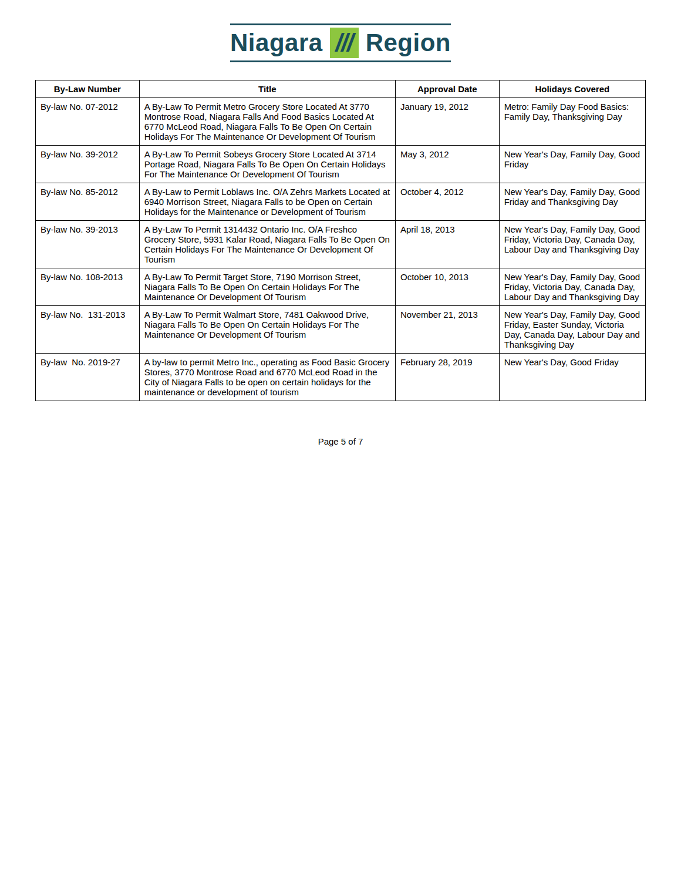Niagara///Region
| By-Law Number | Title | Approval Date | Holidays Covered |
| --- | --- | --- | --- |
| By-law No. 07-2012 | A By-Law To Permit Metro Grocery Store Located At 3770 Montrose Road, Niagara Falls And Food Basics Located At 6770 McLeod Road, Niagara Falls To Be Open On Certain Holidays For The Maintenance Or Development Of Tourism | January 19, 2012 | Metro: Family Day Food Basics: Family Day, Thanksgiving Day |
| By-law No. 39-2012 | A By-Law To Permit Sobeys Grocery Store Located At 3714 Portage Road, Niagara Falls To Be Open On Certain Holidays For The Maintenance Or Development Of Tourism | May 3, 2012 | New Year's Day, Family Day, Good Friday |
| By-law No. 85-2012 | A By-Law to Permit Loblaws Inc. O/A Zehrs Markets Located at 6940 Morrison Street, Niagara Falls to be Open on Certain Holidays for the Maintenance or Development of Tourism | October 4, 2012 | New Year's Day, Family Day, Good Friday and Thanksgiving Day |
| By-law No. 39-2013 | A By-Law To Permit 1314432 Ontario Inc. O/A Freshco Grocery Store, 5931 Kalar Road, Niagara Falls To Be Open On Certain Holidays For The Maintenance Or Development Of Tourism | April 18, 2013 | New Year's Day, Family Day, Good Friday, Victoria Day, Canada Day, Labour Day and Thanksgiving Day |
| By-law No. 108-2013 | A By-Law To Permit Target Store, 7190 Morrison Street, Niagara Falls To Be Open On Certain Holidays For The Maintenance Or Development Of Tourism | October 10, 2013 | New Year's Day, Family Day, Good Friday, Victoria Day, Canada Day, Labour Day and Thanksgiving Day |
| By-law No. 131-2013 | A By-Law To Permit Walmart Store, 7481 Oakwood Drive, Niagara Falls To Be Open On Certain Holidays For The Maintenance Or Development Of Tourism | November 21, 2013 | New Year's Day, Family Day, Good Friday, Easter Sunday, Victoria Day, Canada Day, Labour Day and Thanksgiving Day |
| By-law No. 2019-27 | A by-law to permit Metro Inc., operating as Food Basic Grocery Stores, 3770 Montrose Road and 6770 McLeod Road in the City of Niagara Falls to be open on certain holidays for the maintenance or development of tourism | February 28, 2019 | New Year's Day, Good Friday |
Page 5 of 7